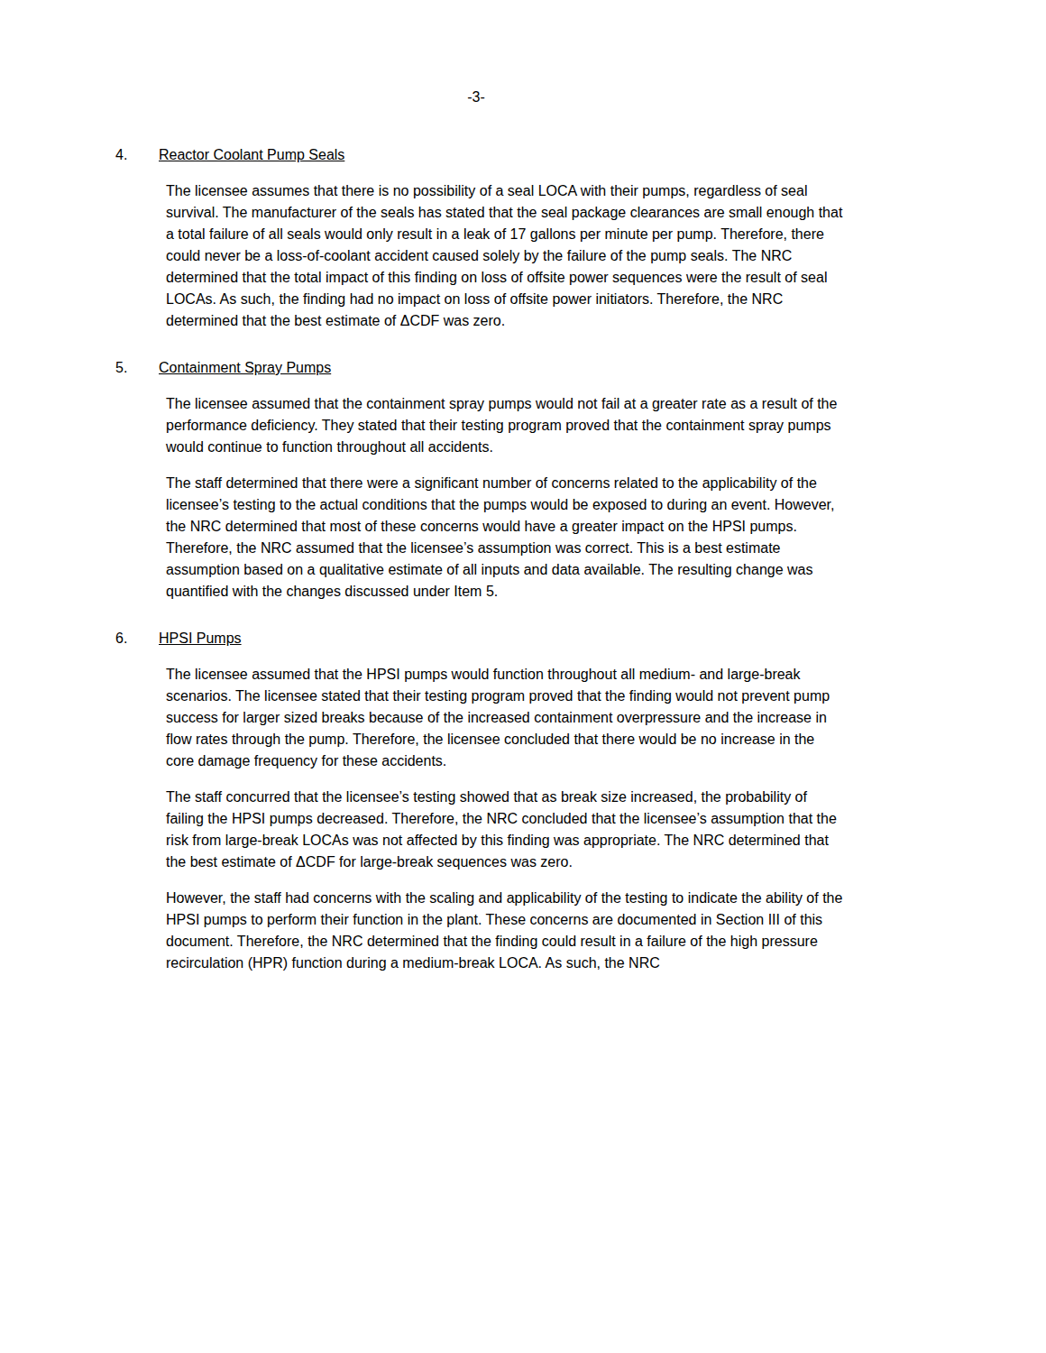-3-
4. Reactor Coolant Pump Seals
The licensee assumes that there is no possibility of a seal LOCA with their pumps, regardless of seal survival. The manufacturer of the seals has stated that the seal package clearances are small enough that a total failure of all seals would only result in a leak of 17 gallons per minute per pump. Therefore, there could never be a loss-of-coolant accident caused solely by the failure of the pump seals. The NRC determined that the total impact of this finding on loss of offsite power sequences were the result of seal LOCAs. As such, the finding had no impact on loss of offsite power initiators. Therefore, the NRC determined that the best estimate of ΔCDF was zero.
5. Containment Spray Pumps
The licensee assumed that the containment spray pumps would not fail at a greater rate as a result of the performance deficiency. They stated that their testing program proved that the containment spray pumps would continue to function throughout all accidents.
The staff determined that there were a significant number of concerns related to the applicability of the licensee’s testing to the actual conditions that the pumps would be exposed to during an event. However, the NRC determined that most of these concerns would have a greater impact on the HPSI pumps. Therefore, the NRC assumed that the licensee’s assumption was correct. This is a best estimate assumption based on a qualitative estimate of all inputs and data available. The resulting change was quantified with the changes discussed under Item 5.
6. HPSI Pumps
The licensee assumed that the HPSI pumps would function throughout all medium- and large-break scenarios. The licensee stated that their testing program proved that the finding would not prevent pump success for larger sized breaks because of the increased containment overpressure and the increase in flow rates through the pump. Therefore, the licensee concluded that there would be no increase in the core damage frequency for these accidents.
The staff concurred that the licensee’s testing showed that as break size increased, the probability of failing the HPSI pumps decreased. Therefore, the NRC concluded that the licensee’s assumption that the risk from large-break LOCAs was not affected by this finding was appropriate. The NRC determined that the best estimate of ΔCDF for large-break sequences was zero.
However, the staff had concerns with the scaling and applicability of the testing to indicate the ability of the HPSI pumps to perform their function in the plant. These concerns are documented in Section III of this document. Therefore, the NRC determined that the finding could result in a failure of the high pressure recirculation (HPR) function during a medium-break LOCA. As such, the NRC